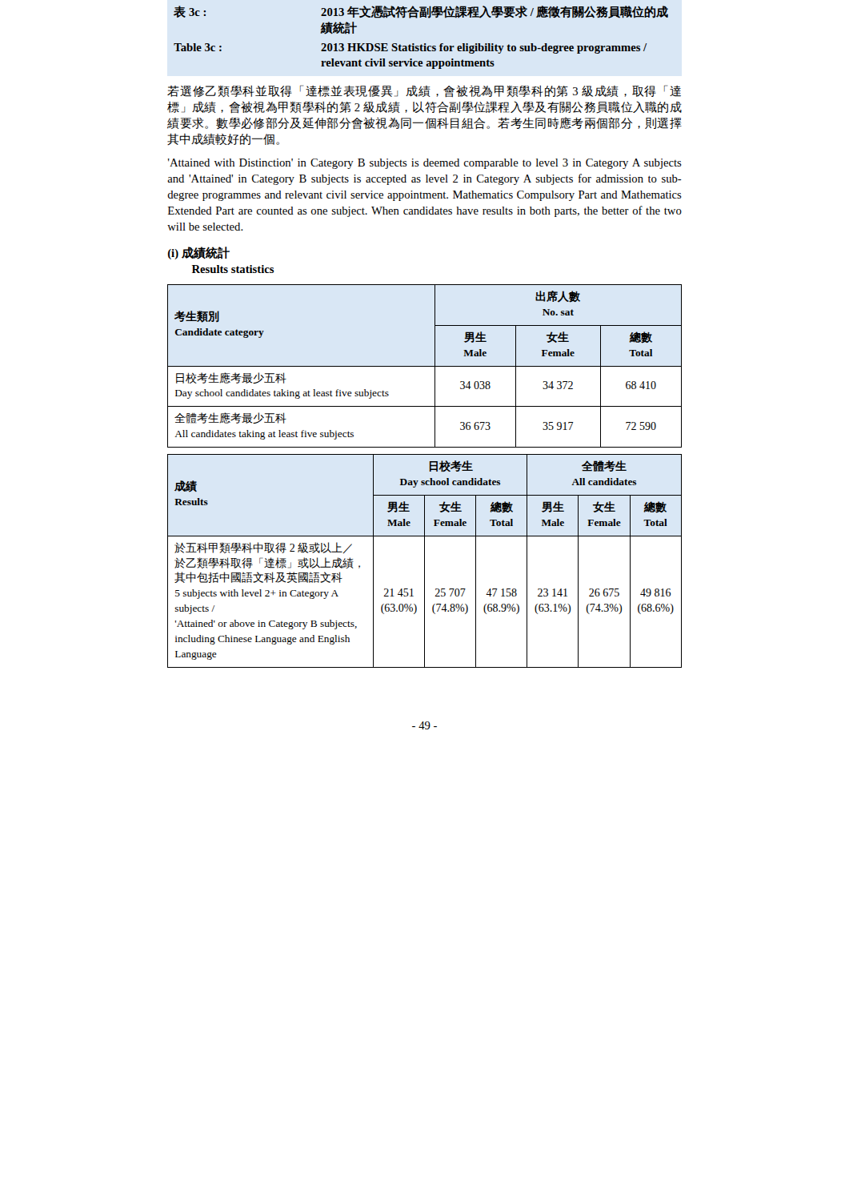表 3c :
2013 年文憑試符合副學位課程入學要求 / 應徵有關公務員職位的成績統計
Table 3c :
2013 HKDSE Statistics for eligibility to sub-degree programmes / relevant civil service appointments
若選修乙類學科並取得「達標並表現優異」成績，會被視為甲類學科的第 3 級成績，取得「達標」成績，會被視為甲類學科的第 2 級成績，以符合副學位課程入學及有關公務員職位入職的成績要求。數學必修部分及延伸部分會被視為同一個科目組合。若考生同時應考兩個部分，則選擇其中成績較好的一個。
'Attained with Distinction' in Category B subjects is deemed comparable to level 3 in Category A subjects and 'Attained' in Category B subjects is accepted as level 2 in Category A subjects for admission to sub-degree programmes and relevant civil service appointment. Mathematics Compulsory Part and Mathematics Extended Part are counted as one subject. When candidates have results in both parts, the better of the two will be selected.
(i) 成績統計 Results statistics
| 考生類別 Candidate category | 出席人數 No. sat |
| --- | --- |
| 男生 Male | 女生 Female | 總數 Total |
| 日校考生應考最少五科 Day school candidates taking at least five subjects | 34 038 | 34 372 | 68 410 |
| 全體考生應考最少五科 All candidates taking at least five subjects | 36 673 | 35 917 | 72 590 |
| 成績 Results | 日校考生 Day school candidates | 全體考生 All candidates |
| --- | --- | --- |
| 男生 Male | 女生 Female | 總數 Total | 男生 Male | 女生 Female | 總數 Total |
| 於五科甲類學科中取得 2 級或以上／ 於乙類學科取得「達標」或以上成績， 其中包括中國語文科及英國語文科 5 subjects with level 2+ in Category A subjects / 'Attained' or above in Category B subjects, including Chinese Language and English Language | 21 451 (63.0%) | 25 707 (74.8%) | 47 158 (68.9%) | 23 141 (63.1%) | 26 675 (74.3%) | 49 816 (68.6%) |
- 49 -